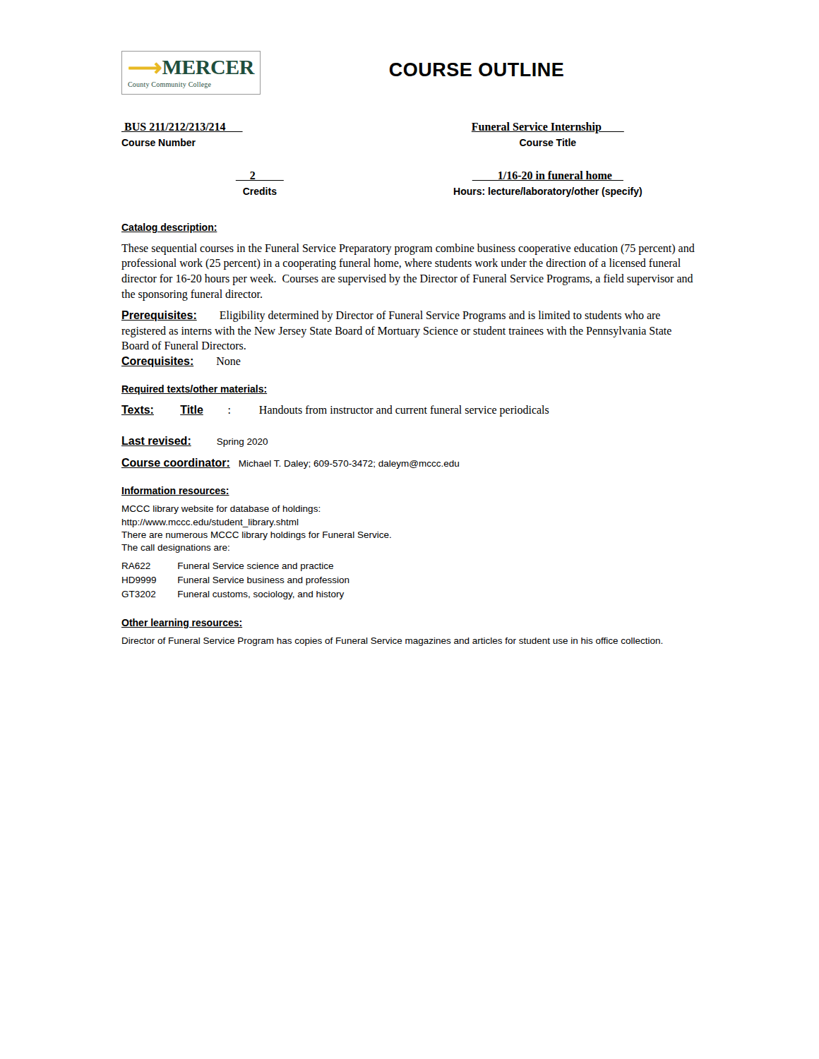⟶MERCER
County Community College
COURSE OUTLINE
| BUS 211/212/213/214 | Funeral Service Internship |
| Course Number | Course Title |
| 2 | 1/16-20 in funeral home |
| Credits | Hours: lecture/laboratory/other (specify) |
Catalog description:
These sequential courses in the Funeral Service Preparatory program combine business cooperative education (75 percent) and professional work (25 percent) in a cooperating funeral home, where students work under the direction of a licensed funeral director for 16-20 hours per week. Courses are supervised by the Director of Funeral Service Programs, a field supervisor and the sponsoring funeral director.
Prerequisites: Eligibility determined by Director of Funeral Service Programs and is limited to students who are registered as interns with the New Jersey State Board of Mortuary Science or student trainees with the Pennsylvania State Board of Funeral Directors.
Corequisites: None
Required texts/other materials:
Texts: Title: Handouts from instructor and current funeral service periodicals
Last revised: Spring 2020
Course coordinator: Michael T. Daley; 609-570-3472; daleym@mccc.edu
Information resources:
MCCC library website for database of holdings:
http://www.mccc.edu/student_library.shtml
There are numerous MCCC library holdings for Funeral Service.
The call designations are:
| RA622 | Funeral Service science and practice |
| HD9999 | Funeral Service business and profession |
| GT3202 | Funeral customs, sociology, and history |
Other learning resources:
Director of Funeral Service Program has copies of Funeral Service magazines and articles for student use in his office collection.